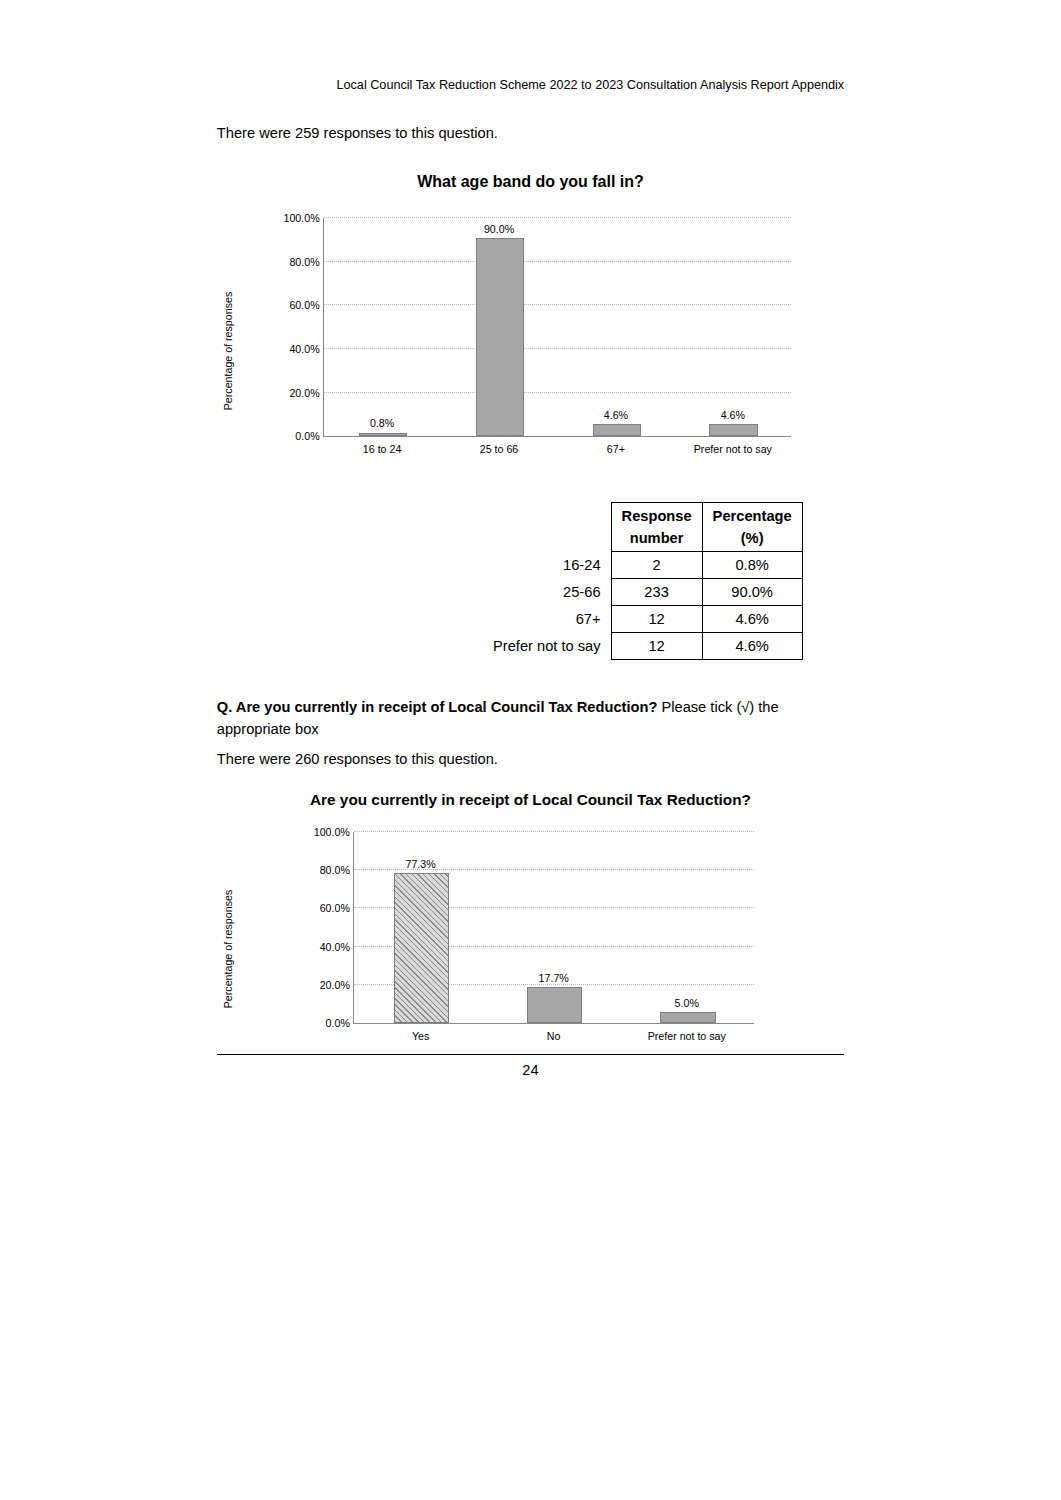Local Council Tax Reduction Scheme 2022 to 2023 Consultation Analysis Report Appendix
There were 259 responses to this question.
What age band do you fall in?
Percentage of responses
100.0%
80.0%
60.0%
40.0%
20.0%
0.0%
0.8%
16 to 24
90.0%
25 to 66
4.6%
67+
4.6%
Prefer not to say
| | Response number | Percentage (%) |
| --- | --- | --- |
| 16-24 | 2 | 0.8% |
| 25-66 | 233 | 90.0% |
| 67+ | 12 | 4.6% |
| Prefer not to say | 12 | 4.6% |
Q. Are you currently in receipt of Local Council Tax Reduction? Please tick (√) the appropriate box
There were 260 responses to this question.
Are you currently in receipt of Local Council Tax Reduction?
Percentage of responses
100.0%
80.0%
60.0%
40.0%
20.0%
0.0%
77.3%
Yes
17.7%
No
5.0%
Prefer not to say
24